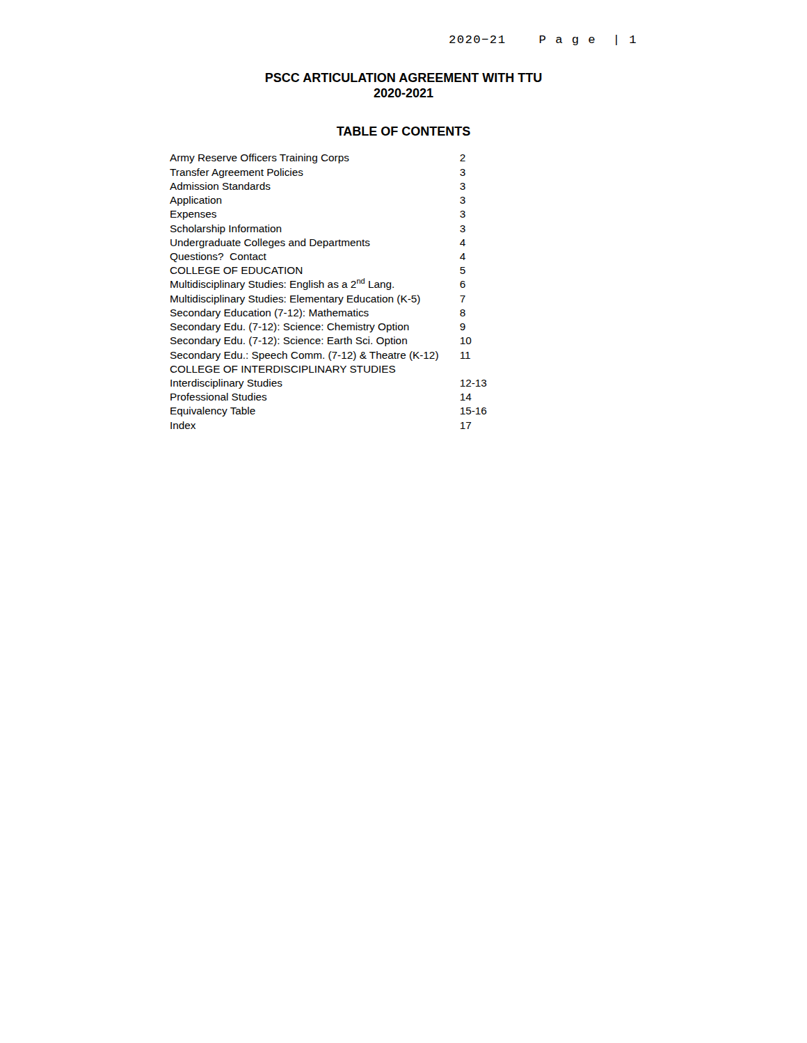2020−21 P a g e | 1
PSCC ARTICULATION AGREEMENT WITH TTU
2020-2021
TABLE OF CONTENTS
| Army Reserve Officers Training Corps | 2 |
| Transfer Agreement Policies | 3 |
| Admission Standards | 3 |
| Application | 3 |
| Expenses | 3 |
| Scholarship Information | 3 |
| Undergraduate Colleges and Departments | 4 |
| Questions? Contact | 4 |
| COLLEGE OF EDUCATION | 5 |
| Multidisciplinary Studies: English as a 2 nd Lang. | 6 |
| Multidisciplinary Studies: Elementary Education (K-5) | 7 |
| Secondary Education (7-12): Mathematics | 8 |
| Secondary Edu. (7-12): Science: Chemistry Option | 9 |
| Secondary Edu. (7-12): Science: Earth Sci. Option | 10 |
| Secondary Edu.: Speech Comm. (7-12) & Theatre (K-12) | 11 |
| COLLEGE OF INTERDISCIPLINARY STUDIES | |
| Interdisciplinary Studies | 12-13 |
| Professional Studies | 14 |
| Equivalency Table | 15-16 |
| Index | 17 |